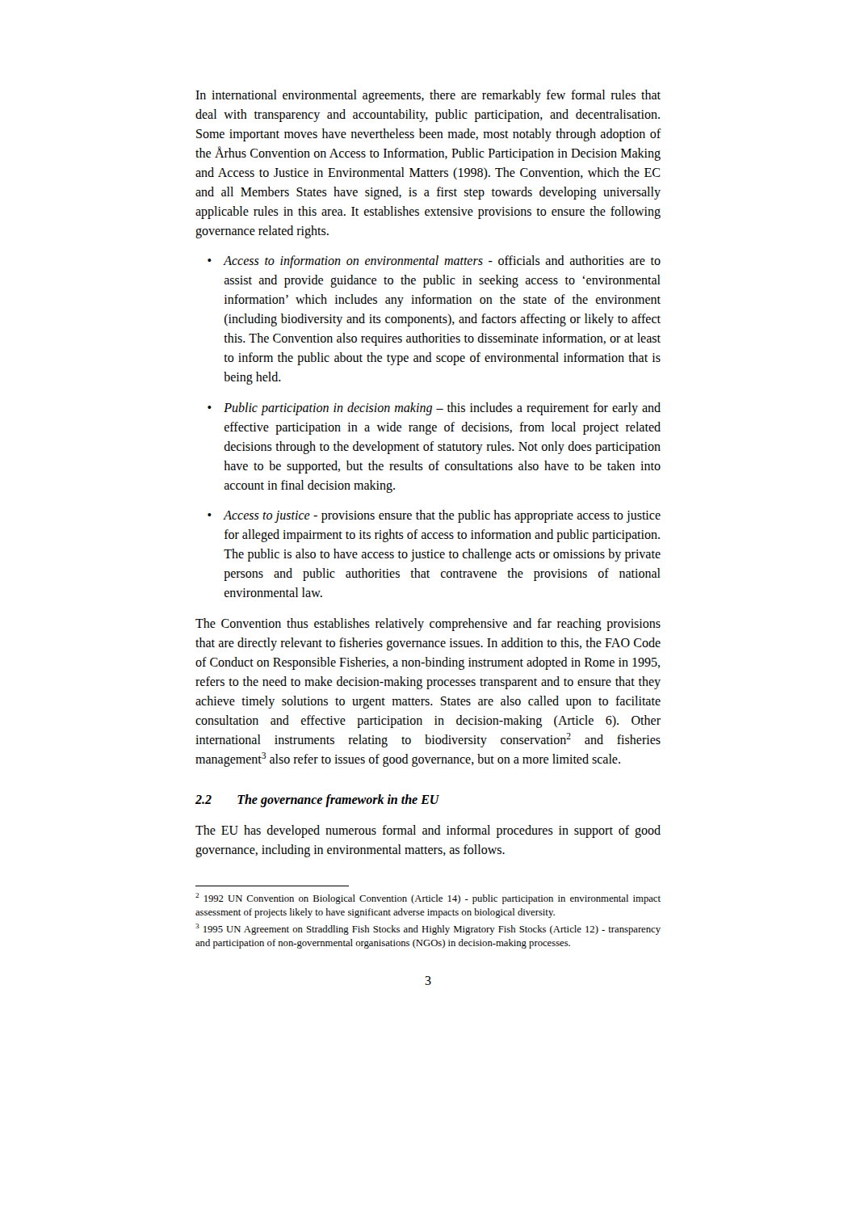In international environmental agreements, there are remarkably few formal rules that deal with transparency and accountability, public participation, and decentralisation. Some important moves have nevertheless been made, most notably through adoption of the Århus Convention on Access to Information, Public Participation in Decision Making and Access to Justice in Environmental Matters (1998). The Convention, which the EC and all Members States have signed, is a first step towards developing universally applicable rules in this area. It establishes extensive provisions to ensure the following governance related rights.
Access to information on environmental matters - officials and authorities are to assist and provide guidance to the public in seeking access to ‘environmental information’ which includes any information on the state of the environment (including biodiversity and its components), and factors affecting or likely to affect this. The Convention also requires authorities to disseminate information, or at least to inform the public about the type and scope of environmental information that is being held.
Public participation in decision making – this includes a requirement for early and effective participation in a wide range of decisions, from local project related decisions through to the development of statutory rules. Not only does participation have to be supported, but the results of consultations also have to be taken into account in final decision making.
Access to justice - provisions ensure that the public has appropriate access to justice for alleged impairment to its rights of access to information and public participation. The public is also to have access to justice to challenge acts or omissions by private persons and public authorities that contravene the provisions of national environmental law.
The Convention thus establishes relatively comprehensive and far reaching provisions that are directly relevant to fisheries governance issues. In addition to this, the FAO Code of Conduct on Responsible Fisheries, a non-binding instrument adopted in Rome in 1995, refers to the need to make decision-making processes transparent and to ensure that they achieve timely solutions to urgent matters. States are also called upon to facilitate consultation and effective participation in decision-making (Article 6). Other international instruments relating to biodiversity conservation2 and fisheries management3 also refer to issues of good governance, but on a more limited scale.
2.2 The governance framework in the EU
The EU has developed numerous formal and informal procedures in support of good governance, including in environmental matters, as follows.
2 1992 UN Convention on Biological Convention (Article 14) - public participation in environmental impact assessment of projects likely to have significant adverse impacts on biological diversity.
3 1995 UN Agreement on Straddling Fish Stocks and Highly Migratory Fish Stocks (Article 12) - transparency and participation of non-governmental organisations (NGOs) in decision-making processes.
3